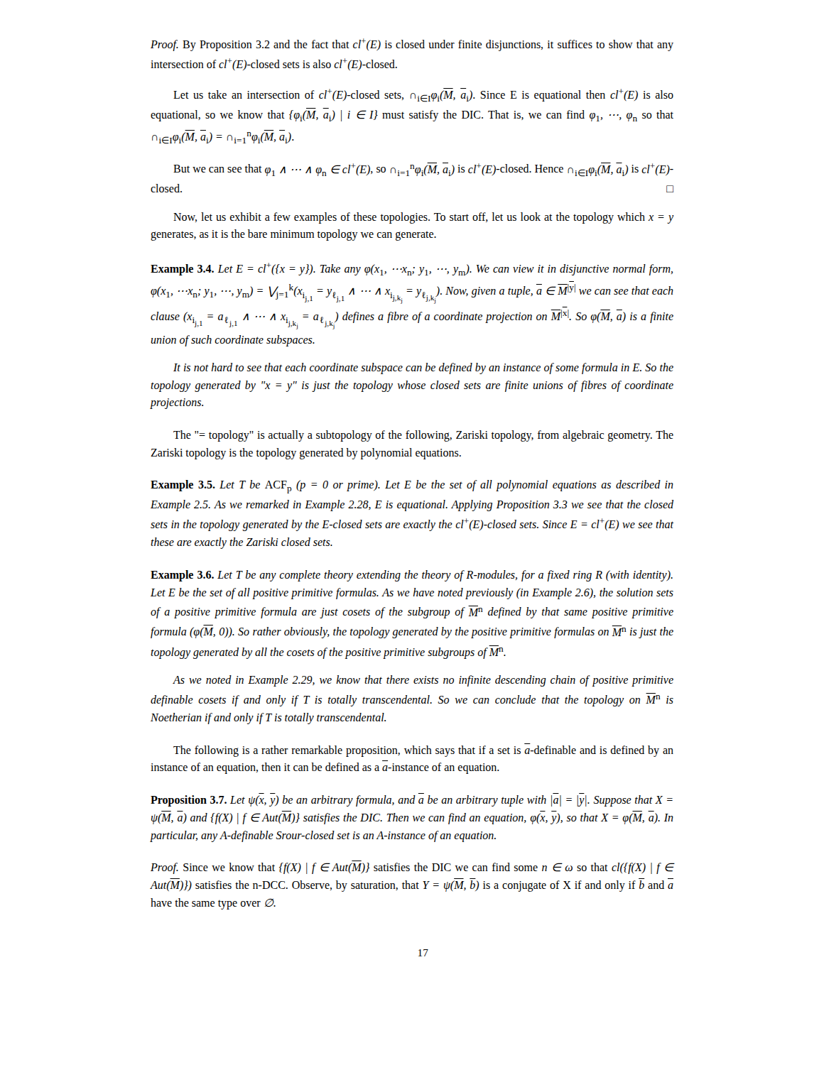Proof. By Proposition 3.2 and the fact that cl+(E) is closed under finite disjunctions, it suffices to show that any intersection of cl+(E)-closed sets is also cl+(E)-closed.
Let us take an intersection of cl+(E)-closed sets, ∩i∈Iφi(M, ai). Since E is equational then cl+(E) is also equational, so we know that {φi(M, ai) | i ∈ I} must satisfy the DIC. That is, we can find φ1, ⋯, φn so that ∩i∈Iφi(M, ai) = ∩i=1nφi(M, ai).
But we can see that φ1 ∧ ⋯ ∧ φn ∈ cl+(E), so ∩i=1nφi(M, ai) is cl+(E)-closed. Hence ∩i∈Iφi(M, ai) is cl+(E)-closed. □
Now, let us exhibit a few examples of these topologies. To start off, let us look at the topology which x = y generates, as it is the bare minimum topology we can generate.
Example 3.4. Let E = cl+({x = y}). Take any φ(x1, ⋯xn; y1, ⋯, ym). We can view it in disjunctive normal form, φ(x1, ⋯xn; y1, ⋯, ym) = ⋁j=1k(xij,1 = yℓj,1 ∧ ⋯ ∧ xij,kj = yℓj,kj). Now, given a tuple, a ∈ M|y| we can see that each clause (xij,1 = aℓj,1 ∧ ⋯ ∧ xij,kj = aℓj,kj) defines a fibre of a coordinate projection on M|x|. So φ(M, a) is a finite union of such coordinate subspaces.
It is not hard to see that each coordinate subspace can be defined by an instance of some formula in E. So the topology generated by "x = y" is just the topology whose closed sets are finite unions of fibres of coordinate projections.
The "= topology" is actually a subtopology of the following, Zariski topology, from algebraic geometry. The Zariski topology is the topology generated by polynomial equations.
Example 3.5. Let T be ACFp (p = 0 or prime). Let E be the set of all polynomial equations as described in Example 2.5. As we remarked in Example 2.28, E is equational. Applying Proposition 3.3 we see that the closed sets in the topology generated by the E-closed sets are exactly the cl+(E)-closed sets. Since E = cl+(E) we see that these are exactly the Zariski closed sets.
Example 3.6. Let T be any complete theory extending the theory of R-modules, for a fixed ring R (with identity). Let E be the set of all positive primitive formulas. As we have noted previously (in Example 2.6), the solution sets of a positive primitive formula are just cosets of the subgroup of Mn defined by that same positive primitive formula (φ(M, 0)). So rather obviously, the topology generated by the positive primitive formulas on Mn is just the topology generated by all the cosets of the positive primitive subgroups of Mn.
As we noted in Example 2.29, we know that there exists no infinite descending chain of positive primitive definable cosets if and only if T is totally transcendental. So we can conclude that the topology on Mn is Noetherian if and only if T is totally transcendental.
The following is a rather remarkable proposition, which says that if a set is a-definable and is defined by an instance of an equation, then it can be defined as a a-instance of an equation.
Proposition 3.7. Let ψ(x, y) be an arbitrary formula, and a be an arbitrary tuple with |a| = |y|. Suppose that X = ψ(M, a) and {f(X) | f ∈ Aut(M)} satisfies the DIC. Then we can find an equation, φ(x, y), so that X = φ(M, a). In particular, any A-definable Srour-closed set is an A-instance of an equation.
Proof. Since we know that {f(X) | f ∈ Aut(M)} satisfies the DIC we can find some n ∈ ω so that cl({f(X) | f ∈ Aut(M)}) satisfies the n-DCC. Observe, by saturation, that Y = ψ(M, b) is a conjugate of X if and only if b and a have the same type over ∅.
17